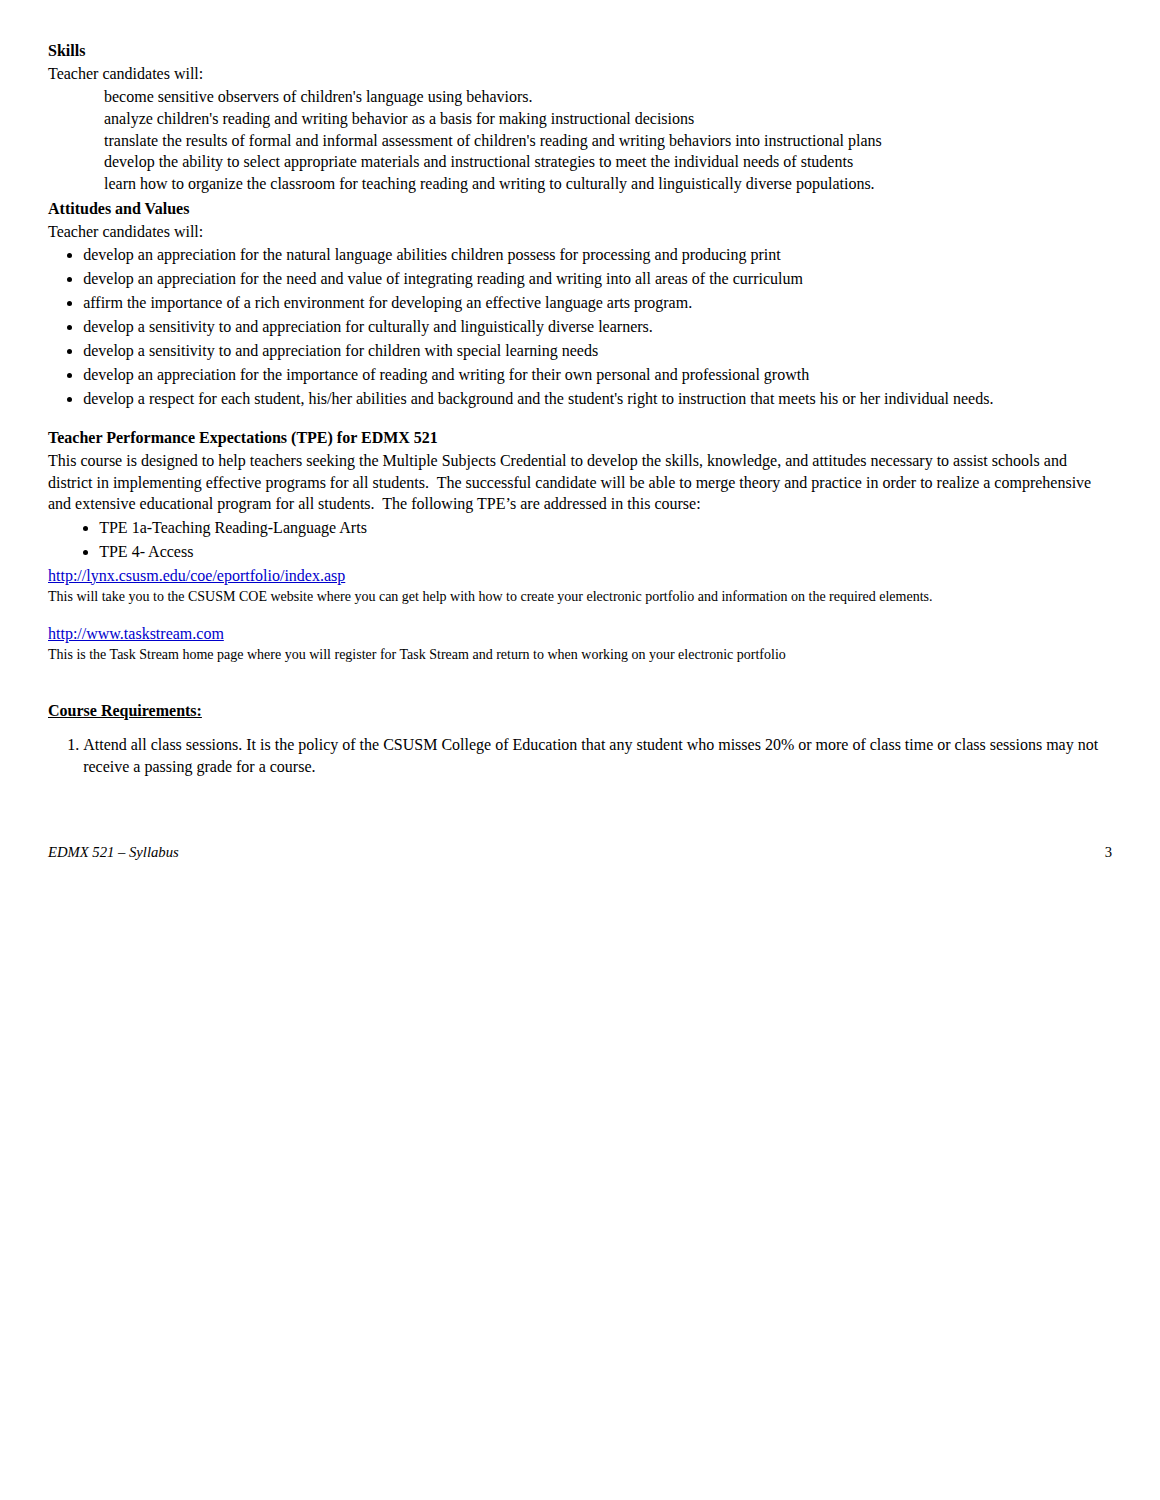Skills
Teacher candidates will:
become sensitive observers of children's language using behaviors.
analyze children's reading and writing behavior as a basis for making instructional decisions
translate the results of formal and informal assessment of children's reading and writing behaviors into instructional plans
develop the ability to select appropriate materials and instructional strategies to meet the individual needs of students
learn how to organize the classroom for teaching reading and writing to culturally and linguistically diverse populations.
Attitudes and Values
Teacher candidates will:
develop an appreciation for the natural language abilities children possess for processing and producing print
develop an appreciation for the need and value of integrating reading and writing into all areas of the curriculum
affirm the importance of a rich environment for developing an effective language arts program.
develop a sensitivity to and appreciation for culturally and linguistically diverse learners.
develop a sensitivity to and appreciation for children with special learning needs
develop an appreciation for the importance of reading and writing for their own personal and professional growth
develop a respect for each student, his/her abilities and background and the student's right to instruction that meets his or her individual needs.
Teacher Performance Expectations (TPE) for EDMX 521
This course is designed to help teachers seeking the Multiple Subjects Credential to develop the skills, knowledge, and attitudes necessary to assist schools and district in implementing effective programs for all students. The successful candidate will be able to merge theory and practice in order to realize a comprehensive and extensive educational program for all students. The following TPE’s are addressed in this course:
TPE 1a-Teaching Reading-Language Arts
TPE 4- Access
http://lynx.csusm.edu/coe/eportfolio/index.asp
This will take you to the CSUSM COE website where you can get help with how to create your electronic portfolio and information on the required elements.
http://www.taskstream.com
This is the Task Stream home page where you will register for Task Stream and return to when working on your electronic portfolio
Course Requirements:
Attend all class sessions. It is the policy of the CSUSM College of Education that any student who misses 20% or more of class time or class sessions may not receive a passing grade for a course.
EDMX 521 – Syllabus 3